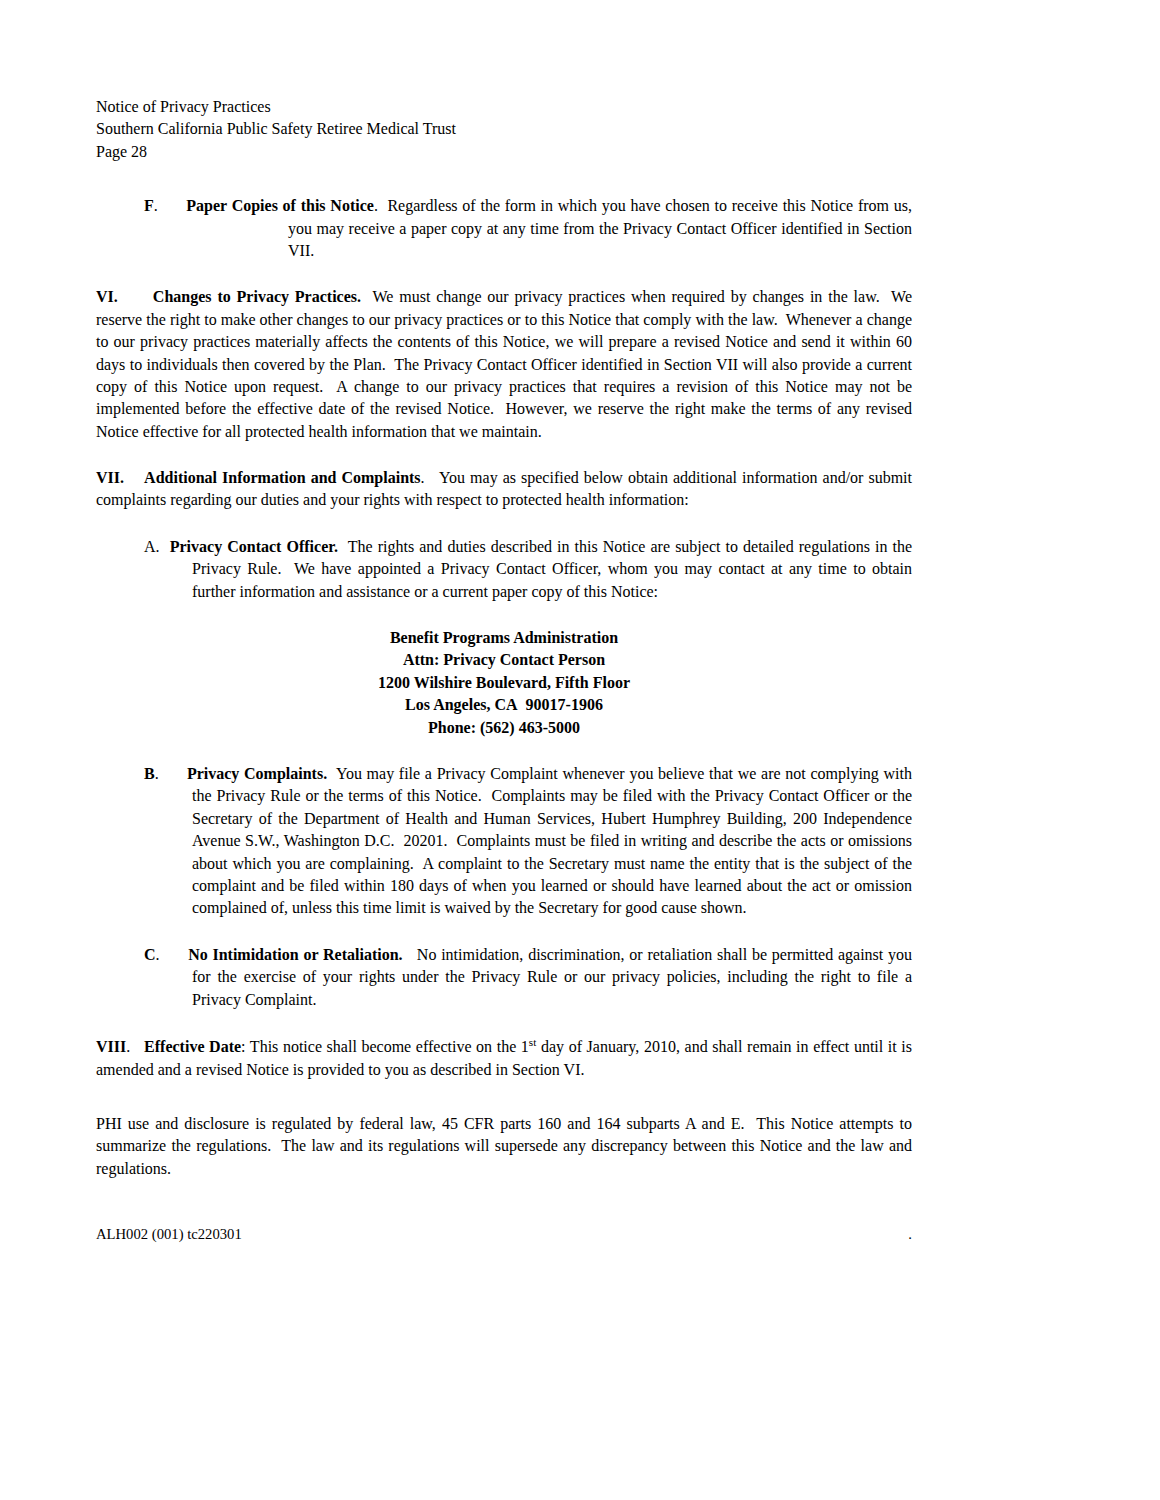Notice of Privacy Practices
Southern California Public Safety Retiree Medical Trust
Page 28
F. Paper Copies of this Notice. Regardless of the form in which you have chosen to receive this Notice from us, you may receive a paper copy at any time from the Privacy Contact Officer identified in Section VII.
VI. Changes to Privacy Practices. We must change our privacy practices when required by changes in the law. We reserve the right to make other changes to our privacy practices or to this Notice that comply with the law. Whenever a change to our privacy practices materially affects the contents of this Notice, we will prepare a revised Notice and send it within 60 days to individuals then covered by the Plan. The Privacy Contact Officer identified in Section VII will also provide a current copy of this Notice upon request. A change to our privacy practices that requires a revision of this Notice may not be implemented before the effective date of the revised Notice. However, we reserve the right make the terms of any revised Notice effective for all protected health information that we maintain.
VII. Additional Information and Complaints. You may as specified below obtain additional information and/or submit complaints regarding our duties and your rights with respect to protected health information:
A. Privacy Contact Officer. The rights and duties described in this Notice are subject to detailed regulations in the Privacy Rule. We have appointed a Privacy Contact Officer, whom you may contact at any time to obtain further information and assistance or a current paper copy of this Notice:
Benefit Programs Administration
Attn: Privacy Contact Person
1200 Wilshire Boulevard, Fifth Floor
Los Angeles, CA 90017-1906
Phone: (562) 463-5000
B. Privacy Complaints. You may file a Privacy Complaint whenever you believe that we are not complying with the Privacy Rule or the terms of this Notice. Complaints may be filed with the Privacy Contact Officer or the Secretary of the Department of Health and Human Services, Hubert Humphrey Building, 200 Independence Avenue S.W., Washington D.C. 20201. Complaints must be filed in writing and describe the acts or omissions about which you are complaining. A complaint to the Secretary must name the entity that is the subject of the complaint and be filed within 180 days of when you learned or should have learned about the act or omission complained of, unless this time limit is waived by the Secretary for good cause shown.
C. No Intimidation or Retaliation. No intimidation, discrimination, or retaliation shall be permitted against you for the exercise of your rights under the Privacy Rule or our privacy policies, including the right to file a Privacy Complaint.
VIII. Effective Date: This notice shall become effective on the 1st day of January, 2010, and shall remain in effect until it is amended and a revised Notice is provided to you as described in Section VI.
PHI use and disclosure is regulated by federal law, 45 CFR parts 160 and 164 subparts A and E. This Notice attempts to summarize the regulations. The law and its regulations will supersede any discrepancy between this Notice and the law and regulations.
ALH002 (001) tc220301 .